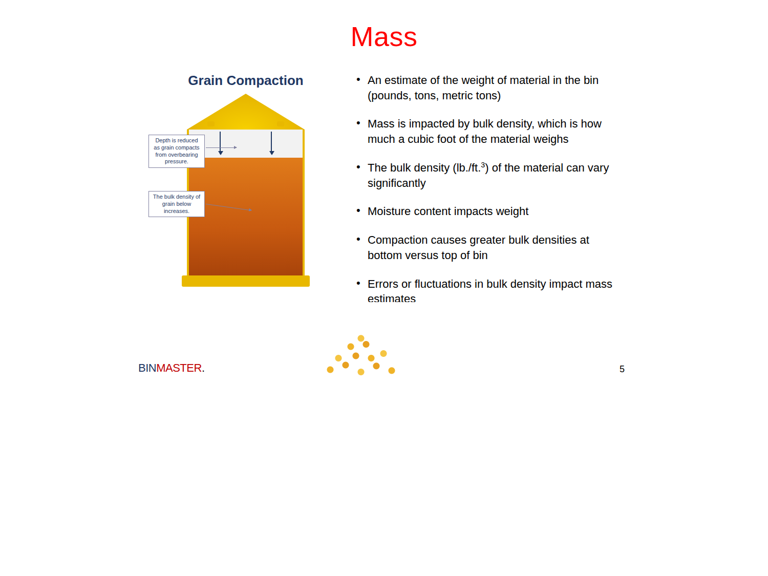Mass
Grain Compaction
Depth is reduced as grain compacts from overbearing pressure.
The bulk density of grain below increases.
An estimate of the weight of material in the bin (pounds, tons, metric tons)
Mass is impacted by bulk density, which is how much a cubic foot of the material weighs
The bulk density (lb./ft.3) of the material can vary significantly
Moisture content impacts weight
Compaction causes greater bulk densities at bottom versus top of bin
Errors or fluctuations in bulk density impact mass estimates
BIN MASTER.
5